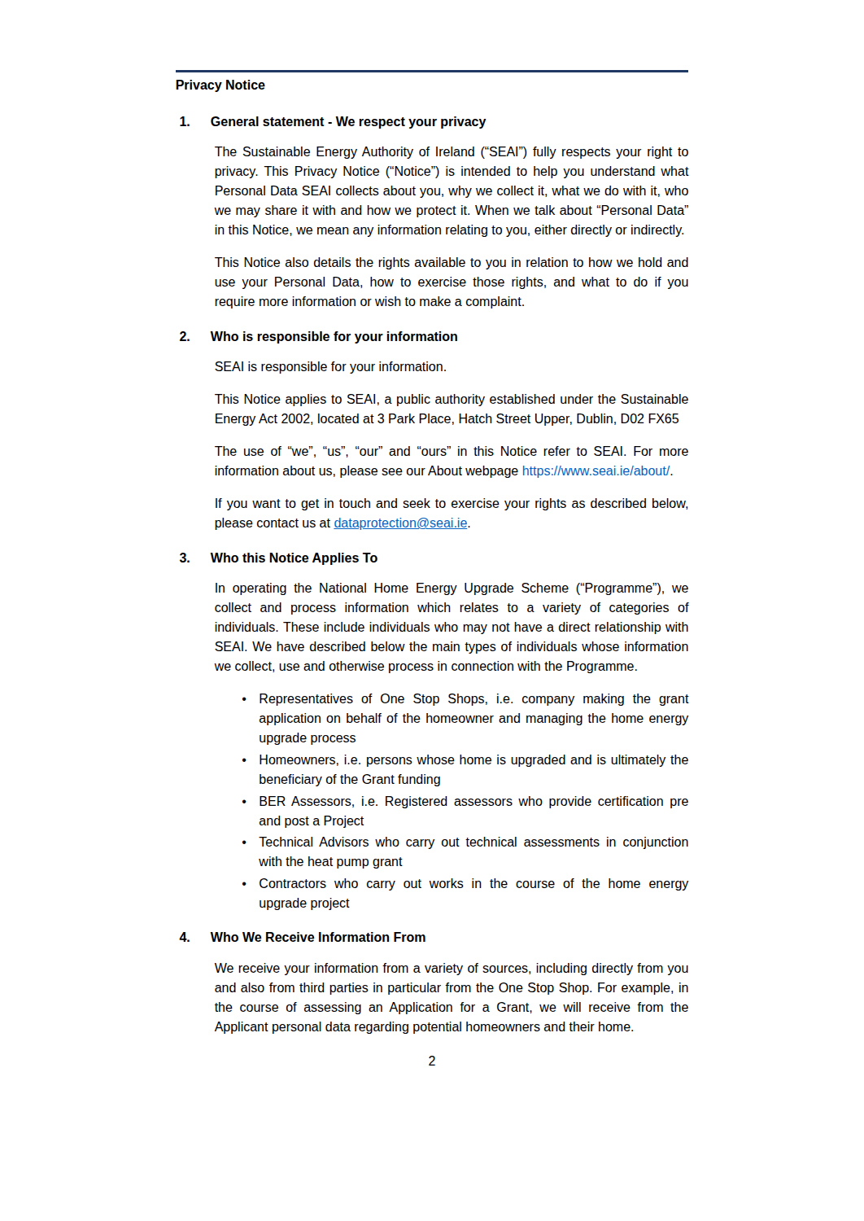Privacy Notice
1.
General statement - We respect your privacy
The Sustainable Energy Authority of Ireland (“SEAI”) fully respects your right to privacy. This Privacy Notice (“Notice”) is intended to help you understand what Personal Data SEAI collects about you, why we collect it, what we do with it, who we may share it with and how we protect it. When we talk about “Personal Data” in this Notice, we mean any information relating to you, either directly or indirectly.
This Notice also details the rights available to you in relation to how we hold and use your Personal Data, how to exercise those rights, and what to do if you require more information or wish to make a complaint.
2.
Who is responsible for your information
SEAI is responsible for your information.
This Notice applies to SEAI, a public authority established under the Sustainable Energy Act 2002, located at 3 Park Place, Hatch Street Upper, Dublin, D02 FX65
The use of “we”, “us”, “our” and “ours” in this Notice refer to SEAI. For more information about us, please see our About webpage https://www.seai.ie/about/.
If you want to get in touch and seek to exercise your rights as described below, please contact us at dataprotection@seai.ie.
3.
Who this Notice Applies To
In operating the National Home Energy Upgrade Scheme (“Programme”), we collect and process information which relates to a variety of categories of individuals. These include individuals who may not have a direct relationship with SEAI. We have described below the main types of individuals whose information we collect, use and otherwise process in connection with the Programme.
Representatives of One Stop Shops, i.e. company making the grant application on behalf of the homeowner and managing the home energy upgrade process
Homeowners, i.e. persons whose home is upgraded and is ultimately the beneficiary of the Grant funding
BER Assessors, i.e. Registered assessors who provide certification pre and post a Project
Technical Advisors who carry out technical assessments in conjunction with the heat pump grant
Contractors who carry out works in the course of the home energy upgrade project
4.
Who We Receive Information From
We receive your information from a variety of sources, including directly from you and also from third parties in particular from the One Stop Shop. For example, in the course of assessing an Application for a Grant, we will receive from the Applicant personal data regarding potential homeowners and their home.
2